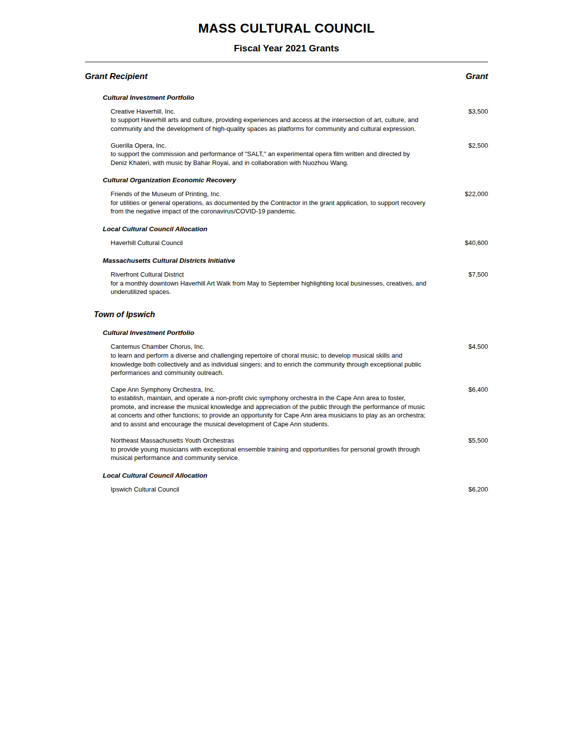MASS CULTURAL COUNCIL
Fiscal Year 2021 Grants
Grant Recipient Grant
Cultural Investment Portfolio
Creative Haverhill, Inc. to support Haverhill arts and culture, providing experiences and access at the intersection of art, culture, and community and the development of high-quality spaces as platforms for community and cultural expression.
$3,500
Guerilla Opera, Inc. to support the commission and performance of "SALT," an experimental opera film written and directed by Deniz Khateri, with music by Bahar Royai, and in collaboration with Nuozhou Wang.
$2,500
Cultural Organization Economic Recovery
Friends of the Museum of Printing, Inc. for utilities or general operations, as documented by the Contractor in the grant application, to support recovery from the negative impact of the coronavirus/COVID-19 pandemic.
$22,000
Local Cultural Council Allocation
Haverhill Cultural Council
$40,600
Massachusetts Cultural Districts Initiative
Riverfront Cultural District for a monthly downtown Haverhill Art Walk from May to September highlighting local businesses, creatives, and underutilized spaces.
$7,500
Town of Ipswich
Cultural Investment Portfolio
Cantemus Chamber Chorus, Inc. to learn and perform a diverse and challenging repertoire of choral music; to develop musical skills and knowledge both collectively and as individual singers; and to enrich the community through exceptional public performances and community outreach.
$4,500
Cape Ann Symphony Orchestra, Inc. to establish, maintain, and operate a non-profit civic symphony orchestra in the Cape Ann area to foster, promote, and increase the musical knowledge and appreciation of the public through the performance of music at concerts and other functions; to provide an opportunity for Cape Ann area musicians to play as an orchestra; and to assist and encourage the musical development of Cape Ann students.
$6,400
Northeast Massachusetts Youth Orchestras to provide young musicians with exceptional ensemble training and opportunities for personal growth through musical performance and community service.
$5,500
Local Cultural Council Allocation
Ipswich Cultural Council
$6,200